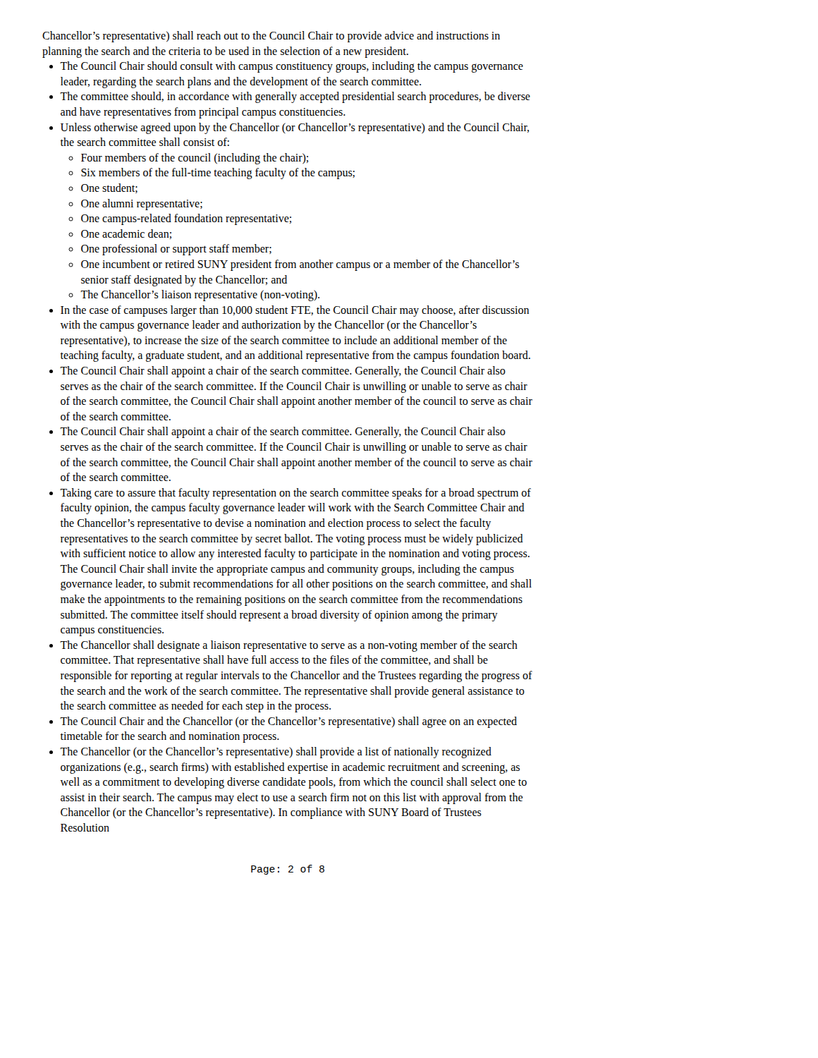Chancellor’s representative) shall reach out to the Council Chair to provide advice and instructions in planning the search and the criteria to be used in the selection of a new president.
The Council Chair should consult with campus constituency groups, including the campus governance leader, regarding the search plans and the development of the search committee.
The committee should, in accordance with generally accepted presidential search procedures, be diverse and have representatives from principal campus constituencies.
Unless otherwise agreed upon by the Chancellor (or Chancellor’s representative) and the Council Chair, the search committee shall consist of:
Four members of the council (including the chair);
Six members of the full-time teaching faculty of the campus;
One student;
One alumni representative;
One campus-related foundation representative;
One academic dean;
One professional or support staff member;
One incumbent or retired SUNY president from another campus or a member of the Chancellor’s senior staff designated by the Chancellor; and
The Chancellor’s liaison representative (non-voting).
In the case of campuses larger than 10,000 student FTE, the Council Chair may choose, after discussion with the campus governance leader and authorization by the Chancellor (or the Chancellor’s representative), to increase the size of the search committee to include an additional member of the teaching faculty, a graduate student, and an additional representative from the campus foundation board.
The Council Chair shall appoint a chair of the search committee. Generally, the Council Chair also serves as the chair of the search committee. If the Council Chair is unwilling or unable to serve as chair of the search committee, the Council Chair shall appoint another member of the council to serve as chair of the search committee.
The Council Chair shall appoint a chair of the search committee. Generally, the Council Chair also serves as the chair of the search committee. If the Council Chair is unwilling or unable to serve as chair of the search committee, the Council Chair shall appoint another member of the council to serve as chair of the search committee.
Taking care to assure that faculty representation on the search committee speaks for a broad spectrum of faculty opinion, the campus faculty governance leader will work with the Search Committee Chair and the Chancellor’s representative to devise a nomination and election process to select the faculty representatives to the search committee by secret ballot. The voting process must be widely publicized with sufficient notice to allow any interested faculty to participate in the nomination and voting process. The Council Chair shall invite the appropriate campus and community groups, including the campus governance leader, to submit recommendations for all other positions on the search committee, and shall make the appointments to the remaining positions on the search committee from the recommendations submitted. The committee itself should represent a broad diversity of opinion among the primary campus constituencies.
The Chancellor shall designate a liaison representative to serve as a non-voting member of the search committee. That representative shall have full access to the files of the committee, and shall be responsible for reporting at regular intervals to the Chancellor and the Trustees regarding the progress of the search and the work of the search committee. The representative shall provide general assistance to the search committee as needed for each step in the process.
The Council Chair and the Chancellor (or the Chancellor’s representative) shall agree on an expected timetable for the search and nomination process.
The Chancellor (or the Chancellor’s representative) shall provide a list of nationally recognized organizations (e.g., search firms) with established expertise in academic recruitment and screening, as well as a commitment to developing diverse candidate pools, from which the council shall select one to assist in their search. The campus may elect to use a search firm not on this list with approval from the Chancellor (or the Chancellor’s representative). In compliance with SUNY Board of Trustees Resolution
Page: 2 of 8